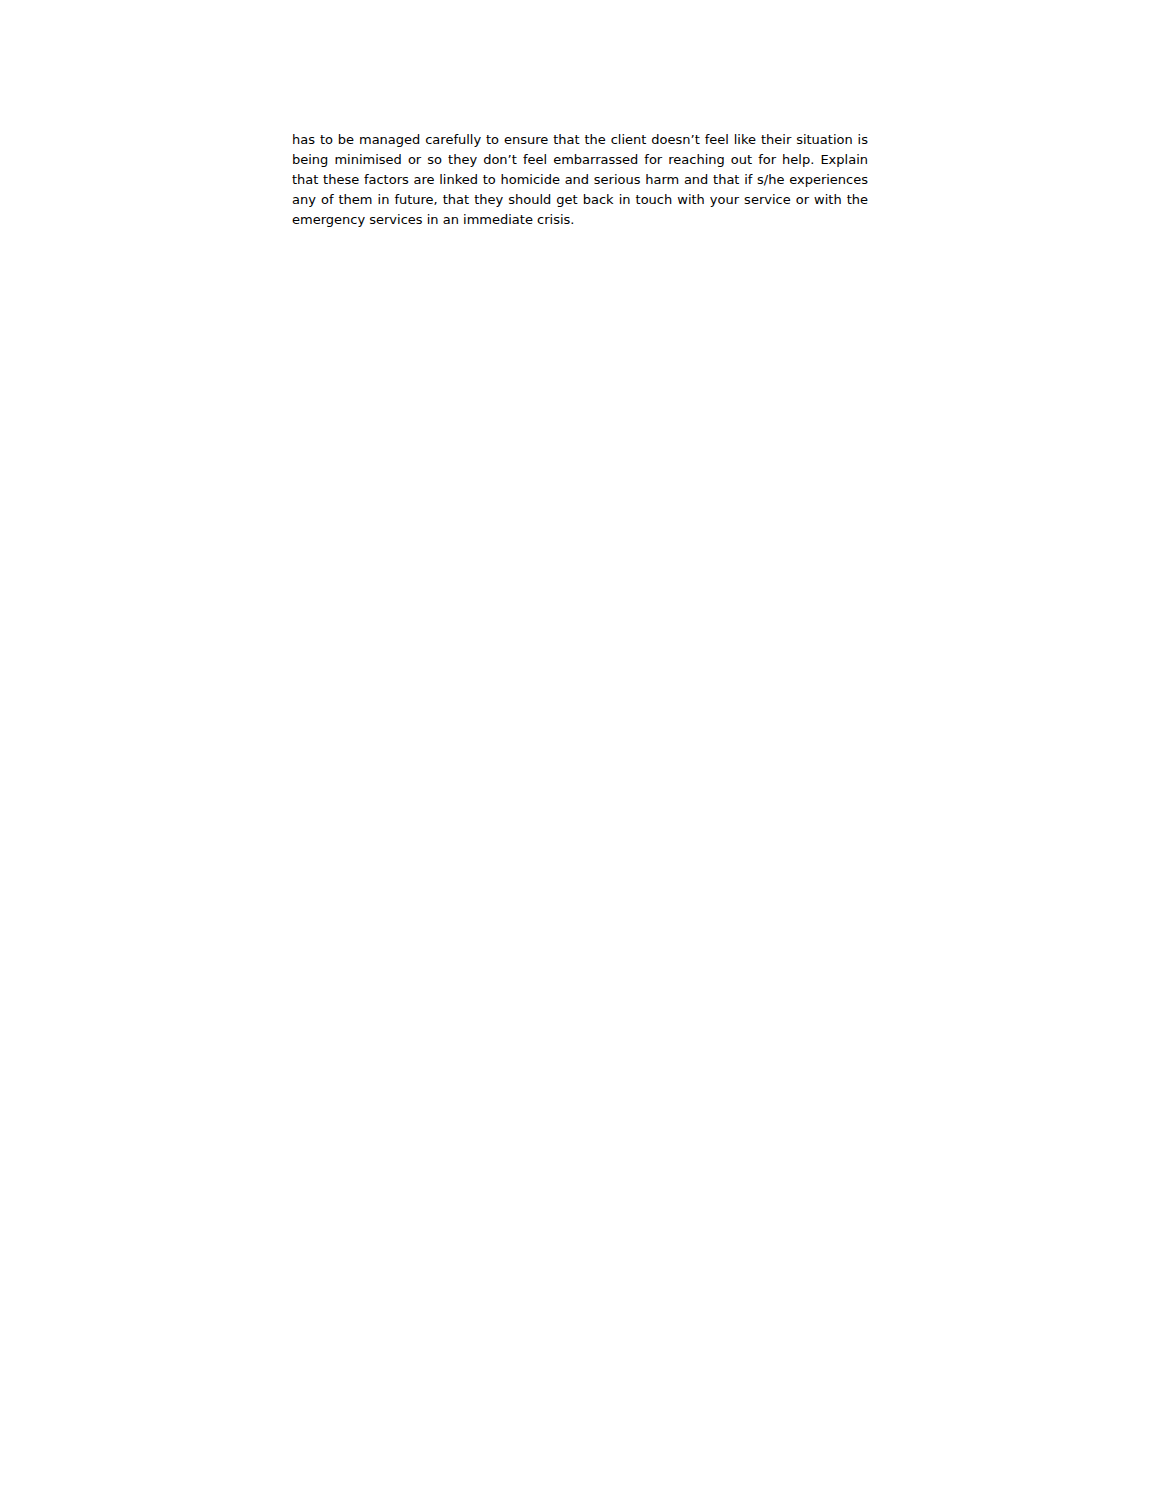has to be managed carefully to ensure that the client doesn’t feel like their situation is being minimised or so they don’t feel embarrassed for reaching out for help. Explain that these factors are linked to homicide and serious harm and that if s/he experiences any of them in future, that they should get back in touch with your service or with the emergency services in an immediate crisis.